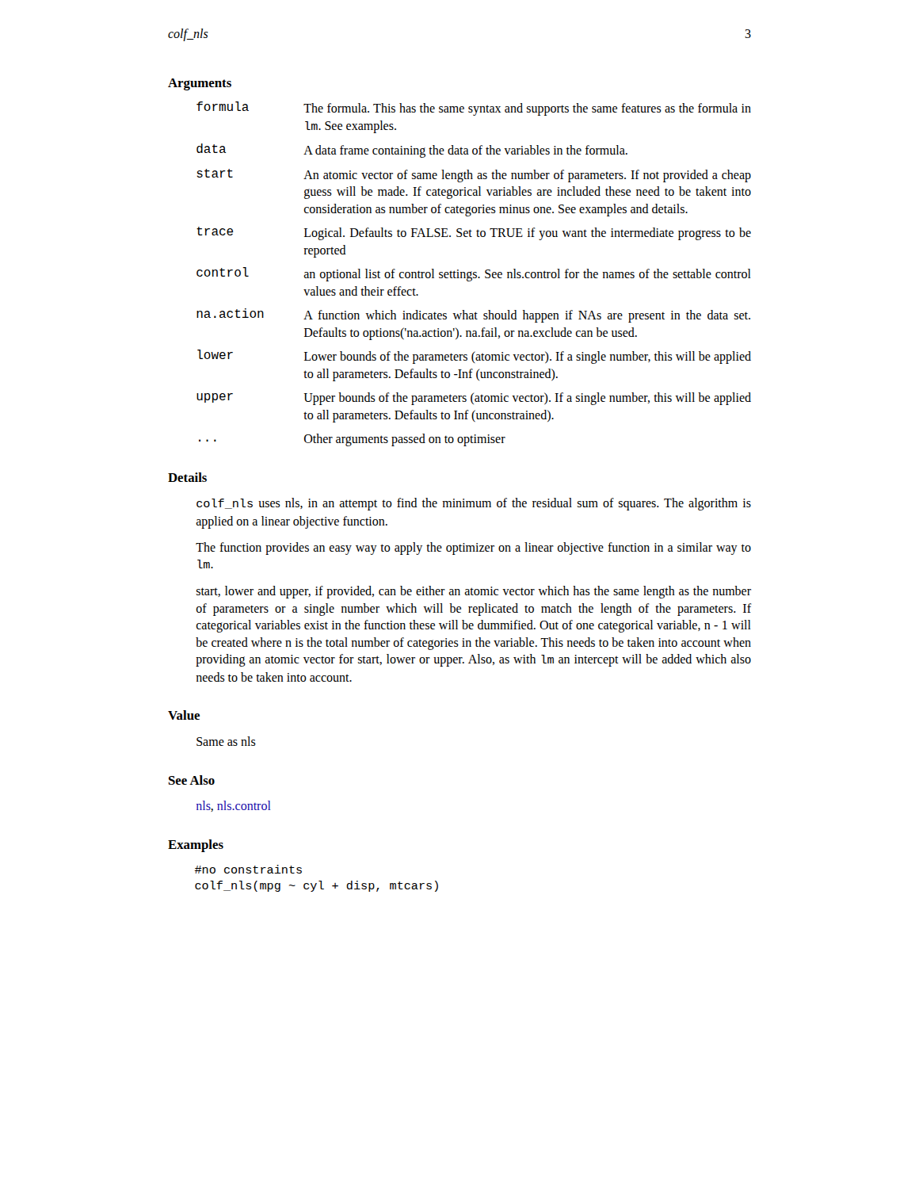colf_nls 3
Arguments
formula
The formula. This has the same syntax and supports the same features as the formula in lm. See examples.
data
A data frame containing the data of the variables in the formula.
start
An atomic vector of same length as the number of parameters. If not provided a cheap guess will be made. If categorical variables are included these need to be takent into consideration as number of categories minus one. See examples and details.
trace
Logical. Defaults to FALSE. Set to TRUE if you want the intermediate progress to be reported
control
an optional list of control settings. See nls.control for the names of the settable control values and their effect.
na.action
A function which indicates what should happen if NAs are present in the data set. Defaults to options('na.action'). na.fail, or na.exclude can be used.
lower
Lower bounds of the parameters (atomic vector). If a single number, this will be applied to all parameters. Defaults to -Inf (unconstrained).
upper
Upper bounds of the parameters (atomic vector). If a single number, this will be applied to all parameters. Defaults to Inf (unconstrained).
...
Other arguments passed on to optimiser
Details
colf_nls uses nls, in an attempt to find the minimum of the residual sum of squares. The algorithm is applied on a linear objective function.
The function provides an easy way to apply the optimizer on a linear objective function in a similar way to lm.
start, lower and upper, if provided, can be either an atomic vector which has the same length as the number of parameters or a single number which will be replicated to match the length of the parameters. If categorical variables exist in the function these will be dummified. Out of one categorical variable, n - 1 will be created where n is the total number of categories in the variable. This needs to be taken into account when providing an atomic vector for start, lower or upper. Also, as with lm an intercept will be added which also needs to be taken into account.
Value
Same as nls
See Also
nls, nls.control
Examples
#no constraints
colf_nls(mpg ~ cyl + disp, mtcars)